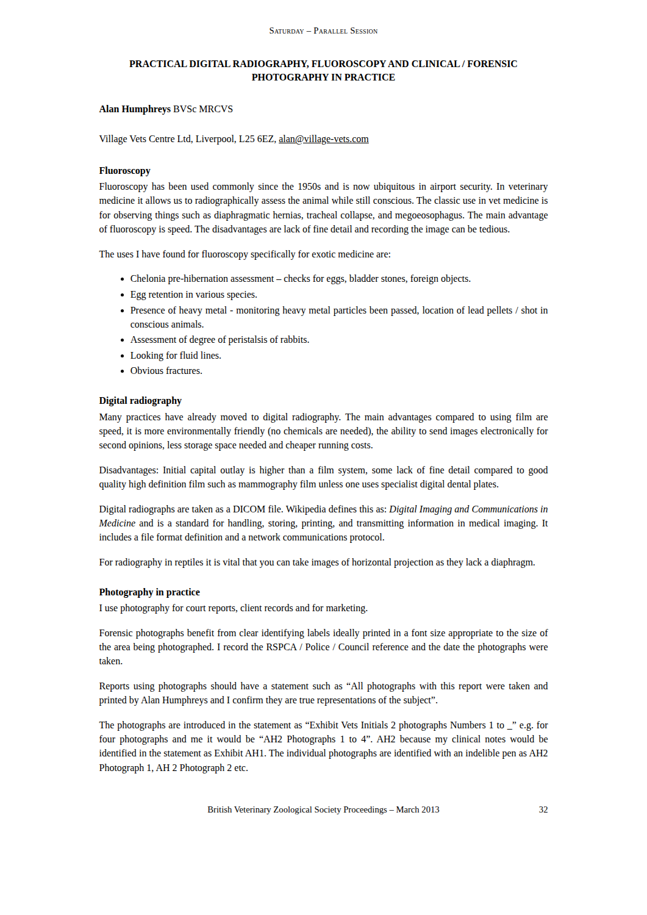Saturday – Parallel Session
Practical Digital Radiography, Fluoroscopy and Clinical / Forensic Photography in Practice
Alan Humphreys BVSc MRCVS
Village Vets Centre Ltd, Liverpool, L25 6EZ, alan@village-vets.com
Fluoroscopy
Fluoroscopy has been used commonly since the 1950s and is now ubiquitous in airport security. In veterinary medicine it allows us to radiographically assess the animal while still conscious. The classic use in vet medicine is for observing things such as diaphragmatic hernias, tracheal collapse, and megoeosophagus. The main advantage of fluoroscopy is speed. The disadvantages are lack of fine detail and recording the image can be tedious.
The uses I have found for fluoroscopy specifically for exotic medicine are:
Chelonia pre-hibernation assessment – checks for eggs, bladder stones, foreign objects.
Egg retention in various species.
Presence of heavy metal - monitoring heavy metal particles been passed, location of lead pellets / shot in conscious animals.
Assessment of degree of peristalsis of rabbits.
Looking for fluid lines.
Obvious fractures.
Digital radiography
Many practices have already moved to digital radiography. The main advantages compared to using film are speed, it is more environmentally friendly (no chemicals are needed), the ability to send images electronically for second opinions, less storage space needed and cheaper running costs.
Disadvantages: Initial capital outlay is higher than a film system, some lack of fine detail compared to good quality high definition film such as mammography film unless one uses specialist digital dental plates.
Digital radiographs are taken as a DICOM file. Wikipedia defines this as: Digital Imaging and Communications in Medicine and is a standard for handling, storing, printing, and transmitting information in medical imaging. It includes a file format definition and a network communications protocol.
For radiography in reptiles it is vital that you can take images of horizontal projection as they lack a diaphragm.
Photography in practice
I use photography for court reports, client records and for marketing.
Forensic photographs benefit from clear identifying labels ideally printed in a font size appropriate to the size of the area being photographed. I record the RSPCA / Police / Council reference and the date the photographs were taken.
Reports using photographs should have a statement such as “All photographs with this report were taken and printed by Alan Humphreys and I confirm they are true representations of the subject”.
The photographs are introduced in the statement as “Exhibit Vets Initials 2 photographs Numbers 1 to _” e.g. for four photographs and me it would be “AH2 Photographs 1 to 4”. AH2 because my clinical notes would be identified in the statement as Exhibit AH1. The individual photographs are identified with an indelible pen as AH2 Photograph 1, AH 2 Photograph 2 etc.
British Veterinary Zoological Society Proceedings – March 2013 32